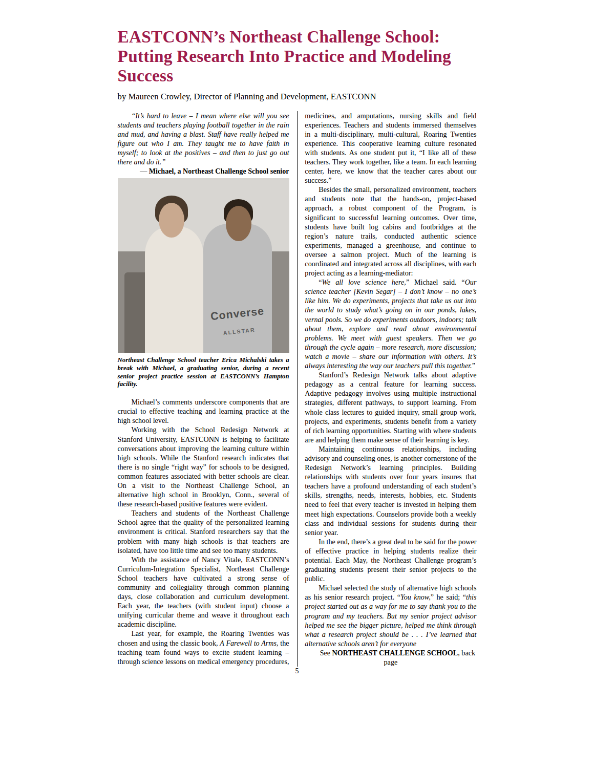EASTCONN’s Northeast Challenge School:
Putting Research Into Practice and Modeling Success
by Maureen Crowley, Director of Planning and Development, EASTCONN
“It’s hard to leave – I mean where else will you see students and teachers playing football together in the rain and mud, and having a blast. Staff have really helped me figure out who I am. They taught me to have faith in myself; to look at the positives – and then to just go out there and do it.”
— Michael, a Northeast Challenge School senior
Converse
ALLSTAR
Northeast Challenge School teacher Erica Michalski takes a break with Michael, a graduating senior, during a recent senior project practice session at EASTCONN’s Hampton facility.
Michael’s comments underscore components that are crucial to effective teaching and learning practice at the high school level.
Working with the School Redesign Network at Stanford University, EASTCONN is helping to facilitate conversations about improving the learning culture within high schools. While the Stanford research indicates that there is no single “right way” for schools to be designed, common features associated with better schools are clear. On a visit to the Northeast Challenge School, an alternative high school in Brooklyn, Conn., several of these research-based positive features were evident.
Teachers and students of the Northeast Challenge School agree that the quality of the personalized learning environment is critical. Stanford researchers say that the problem with many high schools is that teachers are isolated, have too little time and see too many students.
With the assistance of Nancy Vitale, EASTCONN’s Curriculum-Integration Specialist, Northeast Challenge School teachers have cultivated a strong sense of community and collegiality through common planning days, close collaboration and curriculum development. Each year, the teachers (with student input) choose a unifying curricular theme and weave it throughout each academic discipline.
Last year, for example, the Roaring Twenties was chosen and using the classic book, A Farewell to Arms, the teaching team found ways to excite student learning – through science lessons on medical emergency procedures, medicines, and amputations, nursing skills and field experiences. Teachers and students immersed themselves in a multi-disciplinary, multi-cultural, Roaring Twenties experience. This cooperative learning culture resonated with students. As one student put it, “I like all of these teachers. They work together, like a team. In each learning center, here, we know that the teacher cares about our success.”
Besides the small, personalized environment, teachers and students note that the hands-on, project-based approach, a robust component of the Program, is significant to successful learning outcomes. Over time, students have built log cabins and footbridges at the region’s nature trails, conducted authentic science experiments, managed a greenhouse, and continue to oversee a salmon project. Much of the learning is coordinated and integrated across all disciplines, with each project acting as a learning-mediator:
“We all love science here,” Michael said. “Our science teacher [Kevin Segar] – I don’t know – no one’s like him. We do experiments, projects that take us out into the world to study what’s going on in our ponds, lakes, vernal pools. So we do experiments outdoors, indoors; talk about them, explore and read about environmental problems. We meet with guest speakers. Then we go through the cycle again – more research, more discussion; watch a movie – share our information with others. It’s always interesting the way our teachers pull this together.”
Stanford’s Redesign Network talks about adaptive pedagogy as a central feature for learning success. Adaptive pedagogy involves using multiple instructional strategies, different pathways, to support learning. From whole class lectures to guided inquiry, small group work, projects, and experiments, students benefit from a variety of rich learning opportunities. Starting with where students are and helping them make sense of their learning is key.
Maintaining continuous relationships, including advisory and counseling ones, is another cornerstone of the Redesign Network’s learning principles. Building relationships with students over four years insures that teachers have a profound understanding of each student’s skills, strengths, needs, interests, hobbies, etc. Students need to feel that every teacher is invested in helping them meet high expectations. Counselors provide both a weekly class and individual sessions for students during their senior year.
In the end, there’s a great deal to be said for the power of effective practice in helping students realize their potential. Each May, the Northeast Challenge program’s graduating students present their senior projects to the public.
Michael selected the study of alternative high schools as his senior research project. “You know,” he said; “this project started out as a way for me to say thank you to the program and my teachers. But my senior project advisor helped me see the bigger picture, helped me think through what a research project should be . . . I’ve learned that alternative schools aren’t for everyone
See NORTHEAST CHALLENGE SCHOOL, back page
5